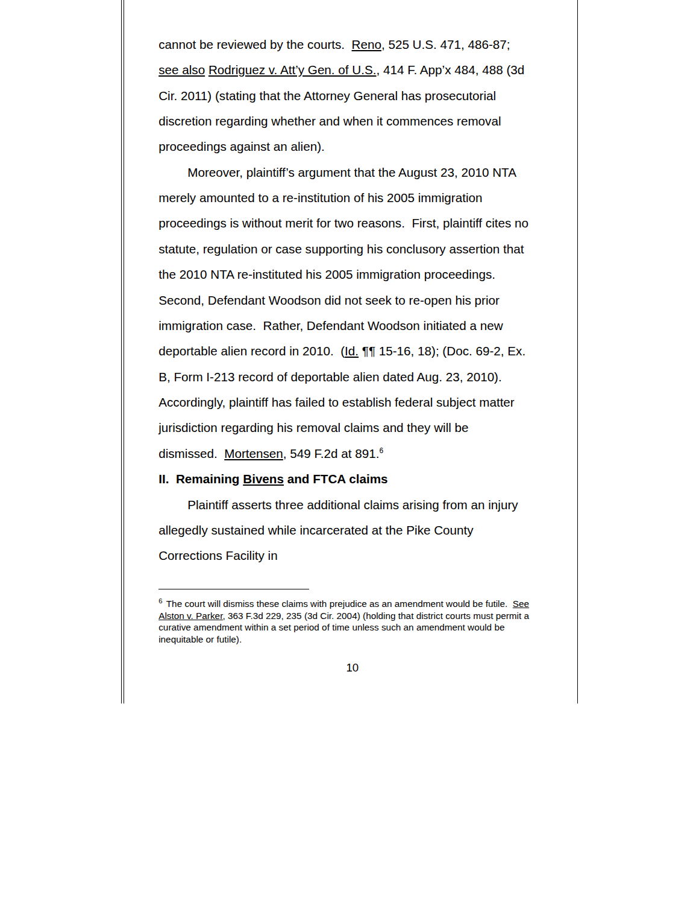cannot be reviewed by the courts. Reno, 525 U.S. 471, 486-87; see also Rodriguez v. Att’y Gen. of U.S., 414 F. App’x 484, 488 (3d Cir. 2011) (stating that the Attorney General has prosecutorial discretion regarding whether and when it commences removal proceedings against an alien).
Moreover, plaintiff’s argument that the August 23, 2010 NTA merely amounted to a re-institution of his 2005 immigration proceedings is without merit for two reasons. First, plaintiff cites no statute, regulation or case supporting his conclusory assertion that the 2010 NTA re-instituted his 2005 immigration proceedings. Second, Defendant Woodson did not seek to re-open his prior immigration case. Rather, Defendant Woodson initiated a new deportable alien record in 2010. (Id. ¶¶ 15-16, 18); (Doc. 69-2, Ex. B, Form I-213 record of deportable alien dated Aug. 23, 2010). Accordingly, plaintiff has failed to establish federal subject matter jurisdiction regarding his removal claims and they will be dismissed. Mortensen, 549 F.2d at 891.6
II. Remaining Bivens and FTCA claims
Plaintiff asserts three additional claims arising from an injury allegedly sustained while incarcerated at the Pike County Corrections Facility in
6 The court will dismiss these claims with prejudice as an amendment would be futile. See Alston v. Parker, 363 F.3d 229, 235 (3d Cir. 2004) (holding that district courts must permit a curative amendment within a set period of time unless such an amendment would be inequitable or futile).
10